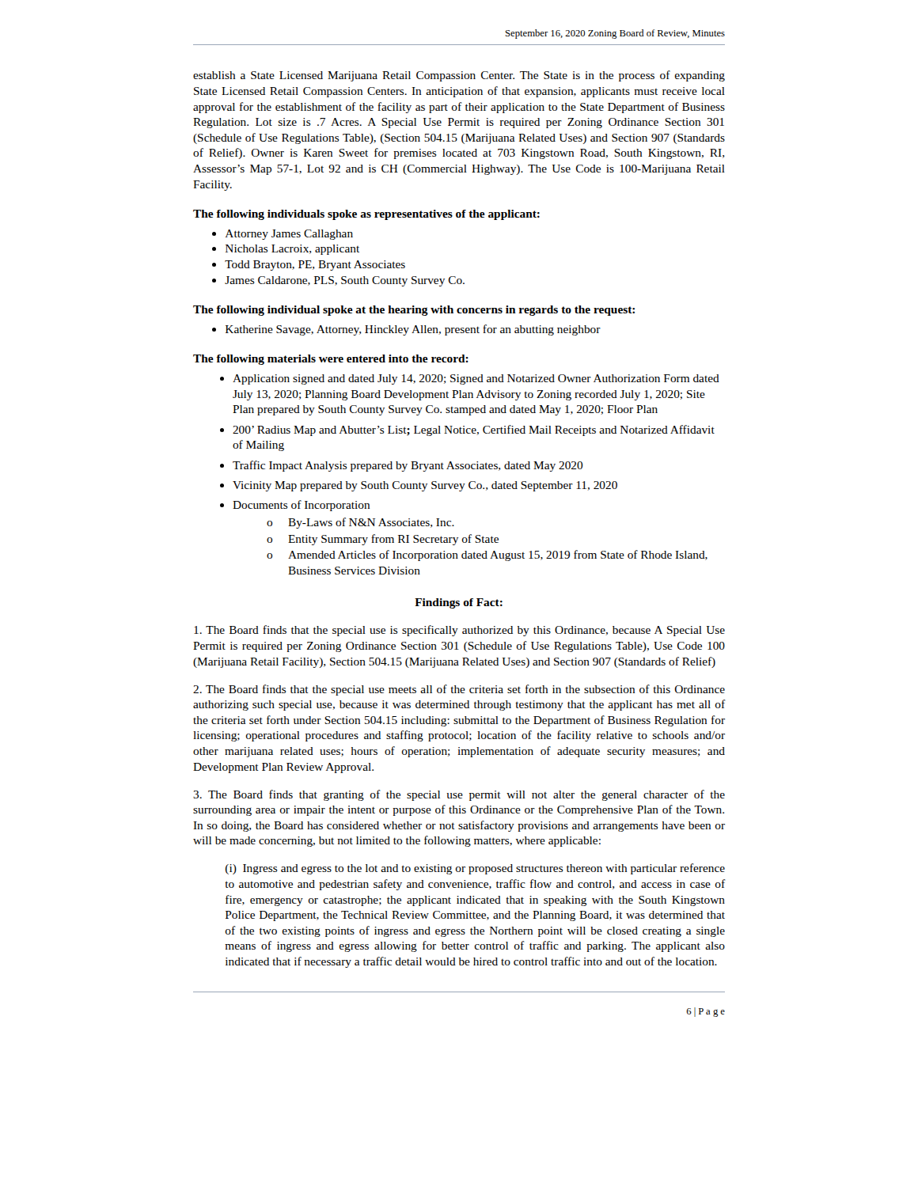September 16, 2020 Zoning Board of Review, Minutes
establish a State Licensed Marijuana Retail Compassion Center. The State is in the process of expanding State Licensed Retail Compassion Centers. In anticipation of that expansion, applicants must receive local approval for the establishment of the facility as part of their application to the State Department of Business Regulation. Lot size is .7 Acres. A Special Use Permit is required per Zoning Ordinance Section 301 (Schedule of Use Regulations Table), (Section 504.15 (Marijuana Related Uses) and Section 907 (Standards of Relief). Owner is Karen Sweet for premises located at 703 Kingstown Road, South Kingstown, RI, Assessor’s Map 57-1, Lot 92 and is CH (Commercial Highway). The Use Code is 100-Marijuana Retail Facility.
The following individuals spoke as representatives of the applicant:
Attorney James Callaghan
Nicholas Lacroix, applicant
Todd Brayton, PE, Bryant Associates
James Caldarone, PLS, South County Survey Co.
The following individual spoke at the hearing with concerns in regards to the request:
Katherine Savage, Attorney, Hinckley Allen, present for an abutting neighbor
The following materials were entered into the record:
Application signed and dated July 14, 2020; Signed and Notarized Owner Authorization Form dated July 13, 2020; Planning Board Development Plan Advisory to Zoning recorded July 1, 2020; Site Plan prepared by South County Survey Co. stamped and dated May 1, 2020; Floor Plan
200’ Radius Map and Abutter’s List; Legal Notice, Certified Mail Receipts and Notarized Affidavit of Mailing
Traffic Impact Analysis prepared by Bryant Associates, dated May 2020
Vicinity Map prepared by South County Survey Co., dated September 11, 2020
Documents of Incorporation
By-Laws of N&N Associates, Inc.
Entity Summary from RI Secretary of State
Amended Articles of Incorporation dated August 15, 2019 from State of Rhode Island, Business Services Division
Findings of Fact:
1. The Board finds that the special use is specifically authorized by this Ordinance, because A Special Use Permit is required per Zoning Ordinance Section 301 (Schedule of Use Regulations Table), Use Code 100 (Marijuana Retail Facility), Section 504.15 (Marijuana Related Uses) and Section 907 (Standards of Relief)
2. The Board finds that the special use meets all of the criteria set forth in the subsection of this Ordinance authorizing such special use, because it was determined through testimony that the applicant has met all of the criteria set forth under Section 504.15 including: submittal to the Department of Business Regulation for licensing; operational procedures and staffing protocol; location of the facility relative to schools and/or other marijuana related uses; hours of operation; implementation of adequate security measures; and Development Plan Review Approval.
3. The Board finds that granting of the special use permit will not alter the general character of the surrounding area or impair the intent or purpose of this Ordinance or the Comprehensive Plan of the Town. In so doing, the Board has considered whether or not satisfactory provisions and arrangements have been or will be made concerning, but not limited to the following matters, where applicable:
(i) Ingress and egress to the lot and to existing or proposed structures thereon with particular reference to automotive and pedestrian safety and convenience, traffic flow and control, and access in case of fire, emergency or catastrophe; the applicant indicated that in speaking with the South Kingstown Police Department, the Technical Review Committee, and the Planning Board, it was determined that of the two existing points of ingress and egress the Northern point will be closed creating a single means of ingress and egress allowing for better control of traffic and parking. The applicant also indicated that if necessary a traffic detail would be hired to control traffic into and out of the location.
6 | P a g e